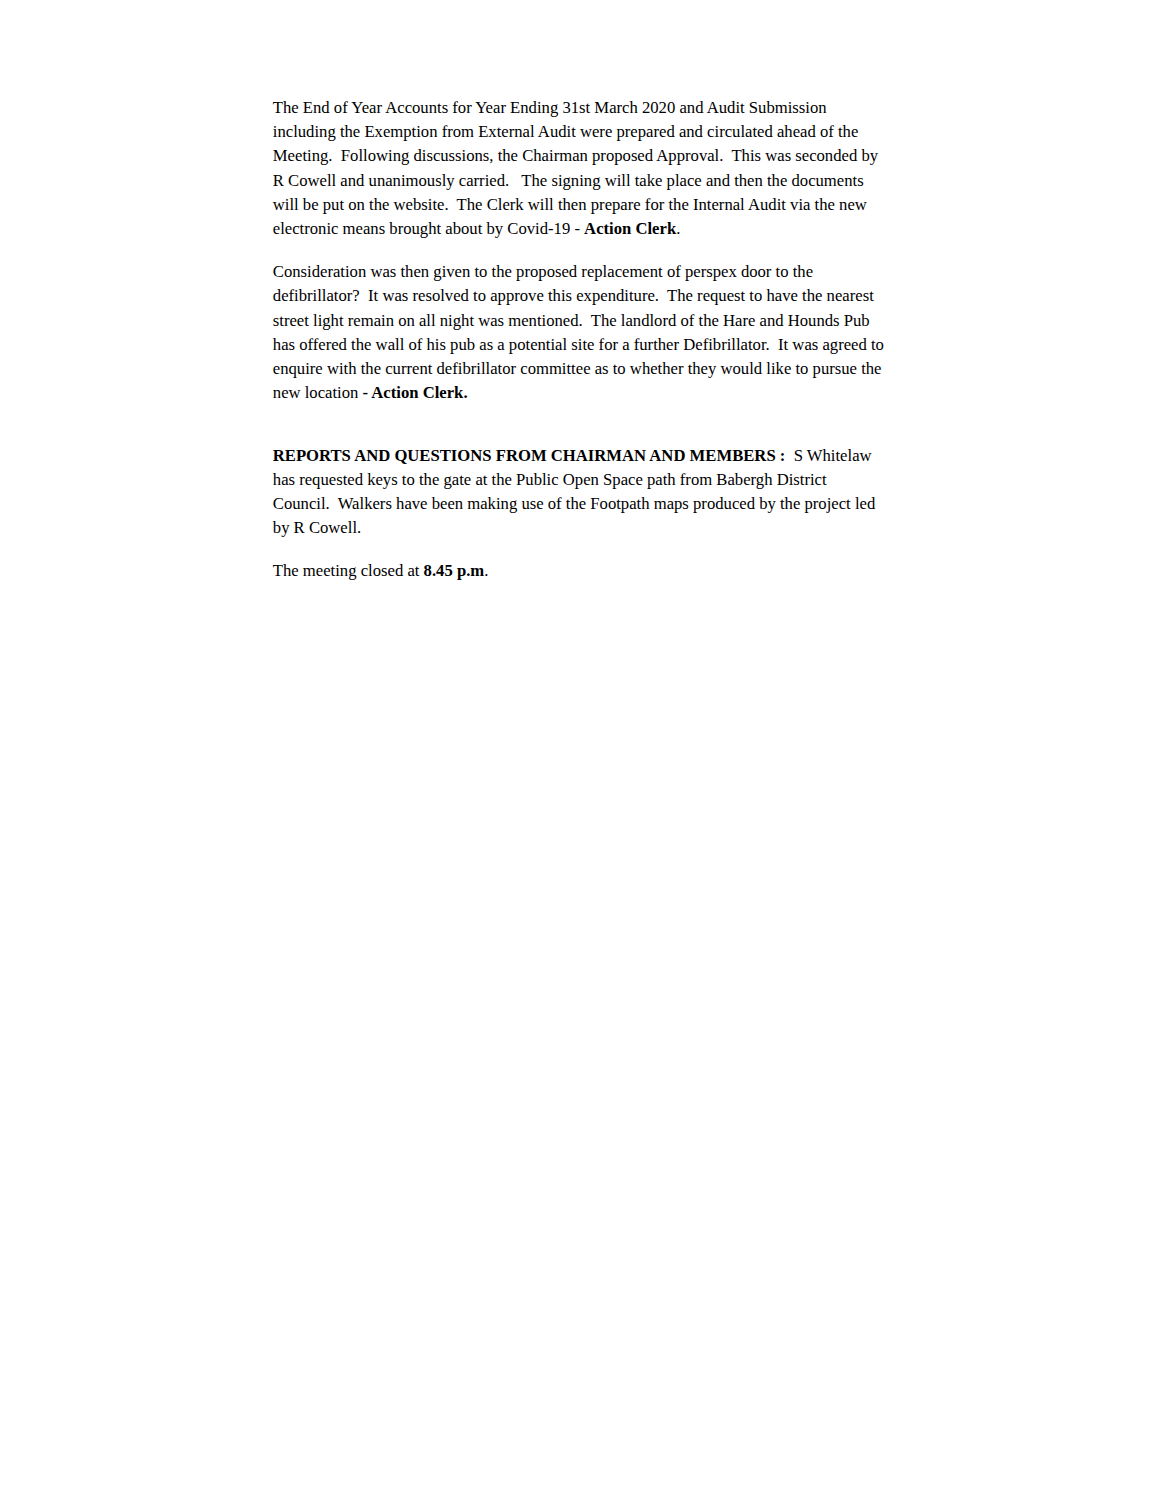The End of Year Accounts for Year Ending 31st March 2020 and Audit Submission including the Exemption from External Audit were prepared and circulated ahead of the Meeting. Following discussions, the Chairman proposed Approval. This was seconded by R Cowell and unanimously carried. The signing will take place and then the documents will be put on the website. The Clerk will then prepare for the Internal Audit via the new electronic means brought about by Covid-19 - Action Clerk.
Consideration was then given to the proposed replacement of perspex door to the defibrillator? It was resolved to approve this expenditure. The request to have the nearest street light remain on all night was mentioned. The landlord of the Hare and Hounds Pub has offered the wall of his pub as a potential site for a further Defibrillator. It was agreed to enquire with the current defibrillator committee as to whether they would like to pursue the new location - Action Clerk.
REPORTS AND QUESTIONS FROM CHAIRMAN AND MEMBERS : S Whitelaw has requested keys to the gate at the Public Open Space path from Babergh District Council. Walkers have been making use of the Footpath maps produced by the project led by R Cowell.
The meeting closed at 8.45 p.m.